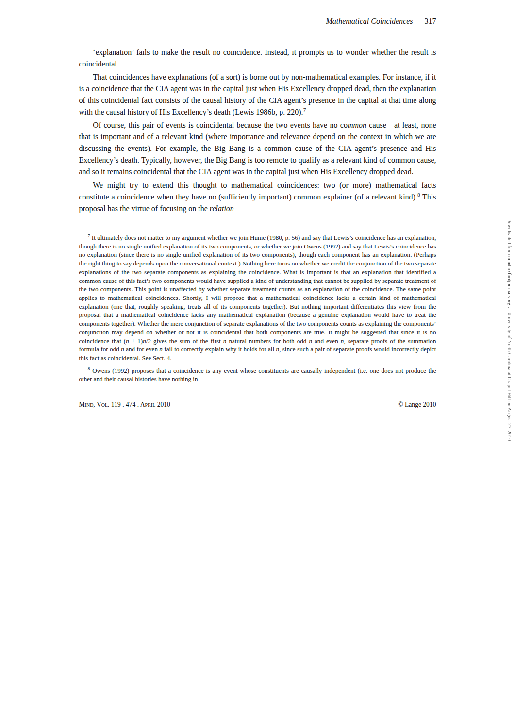Downloaded from mind.oxfordjournals.org at University of North Carolina at Chapel Hill on August 27, 2010
Mathematical Coincidences 317
‘explanation’ fails to make the result no coincidence. Instead, it prompts us to wonder whether the result is coincidental.
That coincidences have explanations (of a sort) is borne out by non-mathematical examples. For instance, if it is a coincidence that the CIA agent was in the capital just when His Excellency dropped dead, then the explanation of this coincidental fact consists of the causal history of the CIA agent’s presence in the capital at that time along with the causal history of His Excellency’s death (Lewis 1986b, p. 220).7
Of course, this pair of events is coincidental because the two events have no common cause—at least, none that is important and of a relevant kind (where importance and relevance depend on the context in which we are discussing the events). For example, the Big Bang is a common cause of the CIA agent’s presence and His Excellency’s death. Typically, however, the Big Bang is too remote to qualify as a relevant kind of common cause, and so it remains coincidental that the CIA agent was in the capital just when His Excellency dropped dead.
We might try to extend this thought to mathematical coincidences: two (or more) mathematical facts constitute a coincidence when they have no (sufficiently important) common explainer (of a relevant kind).8 This proposal has the virtue of focusing on the relation
7 It ultimately does not matter to my argument whether we join Hume (1980, p. 56) and say that Lewis’s coincidence has an explanation, though there is no single unified explanation of its two components, or whether we join Owens (1992) and say that Lewis’s coincidence has no explanation (since there is no single unified explanation of its two components), though each component has an explanation. (Perhaps the right thing to say depends upon the conversational context.) Nothing here turns on whether we credit the conjunction of the two separate explanations of the two separate components as explaining the coincidence. What is important is that an explanation that identified a common cause of this fact’s two components would have supplied a kind of understanding that cannot be supplied by separate treatment of the two components. This point is unaffected by whether separate treatment counts as an explanation of the coincidence. The same point applies to mathematical coincidences. Shortly, I will propose that a mathematical coincidence lacks a certain kind of mathematical explanation (one that, roughly speaking, treats all of its components together). But nothing important differentiates this view from the proposal that a mathematical coincidence lacks any mathematical explanation (because a genuine explanation would have to treat the components together). Whether the mere conjunction of separate explanations of the two components counts as explaining the components’ conjunction may depend on whether or not it is coincidental that both components are true. It might be suggested that since it is no coincidence that (n + 1)n/2 gives the sum of the first n natural numbers for both odd n and even n, separate proofs of the summation formula for odd n and for even n fail to correctly explain why it holds for all n, since such a pair of separate proofs would incorrectly depict this fact as coincidental. See Sect. 4.
8 Owens (1992) proposes that a coincidence is any event whose constituents are causally independent (i.e. one does not produce the other and their causal histories have nothing in
Mind, Vol. 119 . 474 . April 2010 © Lange 2010